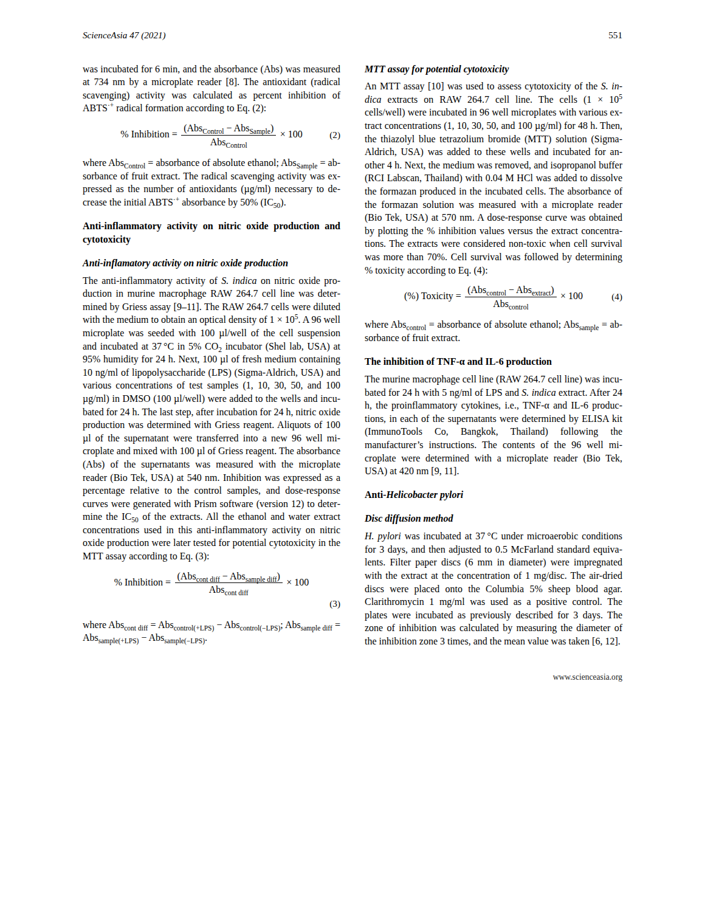ScienceAsia 47 (2021) 551
was incubated for 6 min, and the absorbance (Abs) was measured at 734 nm by a microplate reader [8]. The antioxidant (radical scavenging) activity was calculated as percent inhibition of ABTS·+ radical formation according to Eq. (2):
% Inhibition = (AbsControl − AbsSample) AbsControl × 100 (2)
where AbsControl = absorbance of absolute ethanol; AbsSample = absorbance of fruit extract. The radical scavenging activity was expressed as the number of antioxidants (µg/ml) necessary to decrease the initial ABTS·+ absorbance by 50% (IC50).
Anti-inflammatory activity on nitric oxide production and cytotoxicity
Anti-inflamatory activity on nitric oxide production
The anti-inflammatory activity of S. indica on nitric oxide production in murine macrophage RAW 264.7 cell line was determined by Griess assay [9–11]. The RAW 264.7 cells were diluted with the medium to obtain an optical density of 1 × 105. A 96 well microplate was seeded with 100 µl/well of the cell suspension and incubated at 37 °C in 5% CO2 incubator (Shel lab, USA) at 95% humidity for 24 h. Next, 100 µl of fresh medium containing 10 ng/ml of lipopolysaccharide (LPS) (Sigma-Aldrich, USA) and various concentrations of test samples (1, 10, 30, 50, and 100 µg/ml) in DMSO (100 µl/well) were added to the wells and incubated for 24 h. The last step, after incubation for 24 h, nitric oxide production was determined with Griess reagent. Aliquots of 100 µl of the supernatant were transferred into a new 96 well microplate and mixed with 100 µl of Griess reagent. The absorbance (Abs) of the supernatants was measured with the microplate reader (Bio Tek, USA) at 540 nm. Inhibition was expressed as a percentage relative to the control samples, and dose-response curves were generated with Prism software (version 12) to determine the IC50 of the extracts. All the ethanol and water extract concentrations used in this anti-inflammatory activity on nitric oxide production were later tested for potential cytotoxicity in the MTT assay according to Eq. (3):
% Inhibition = (Abscont diff − Abssample diff) Abscont diff × 100 (3)
where Abscont diff = Abscontrol(+LPS) − Abscontrol(−LPS); Abssample diff = Abssample(+LPS) − Abssample(−LPS).
MTT assay for potential cytotoxicity
An MTT assay [10] was used to assess cytotoxicity of the S. indica extracts on RAW 264.7 cell line. The cells (1 × 105 cells/well) were incubated in 96 well microplates with various extract concentrations (1, 10, 30, 50, and 100 µg/ml) for 48 h. Then, the thiazolyl blue tetrazolium bromide (MTT) solution (Sigma-Aldrich, USA) was added to these wells and incubated for another 4 h. Next, the medium was removed, and isopropanol buffer (RCI Labscan, Thailand) with 0.04 M HCl was added to dissolve the formazan produced in the incubated cells. The absorbance of the formazan solution was measured with a microplate reader (Bio Tek, USA) at 570 nm. A dose-response curve was obtained by plotting the % inhibition values versus the extract concentrations. The extracts were considered non-toxic when cell survival was more than 70%. Cell survival was followed by determining % toxicity according to Eq. (4):
(%) Toxicity = (Abscontrol − Absextract) Abscontrol × 100 (4)
where Abscontrol = absorbance of absolute ethanol; Abssample = absorbance of fruit extract.
The inhibition of TNF-α and IL-6 production
The murine macrophage cell line (RAW 264.7 cell line) was incubated for 24 h with 5 ng/ml of LPS and S. indica extract. After 24 h, the proinflammatory cytokines, i.e., TNF-α and IL-6 productions, in each of the supernatants were determined by ELISA kit (ImmunoTools Co, Bangkok, Thailand) following the manufacturer’s instructions. The contents of the 96 well microplate were determined with a microplate reader (Bio Tek, USA) at 420 nm [9, 11].
Anti-Helicobacter pylori
Disc diffusion method
H. pylori was incubated at 37 °C under microaerobic conditions for 3 days, and then adjusted to 0.5 McFarland standard equivalents. Filter paper discs (6 mm in diameter) were impregnated with the extract at the concentration of 1 mg/disc. The air-dried discs were placed onto the Columbia 5% sheep blood agar. Clarithromycin 1 mg/ml was used as a positive control. The plates were incubated as previously described for 3 days. The zone of inhibition was calculated by measuring the diameter of the inhibition zone 3 times, and the mean value was taken [6, 12].
www.scienceasia.org